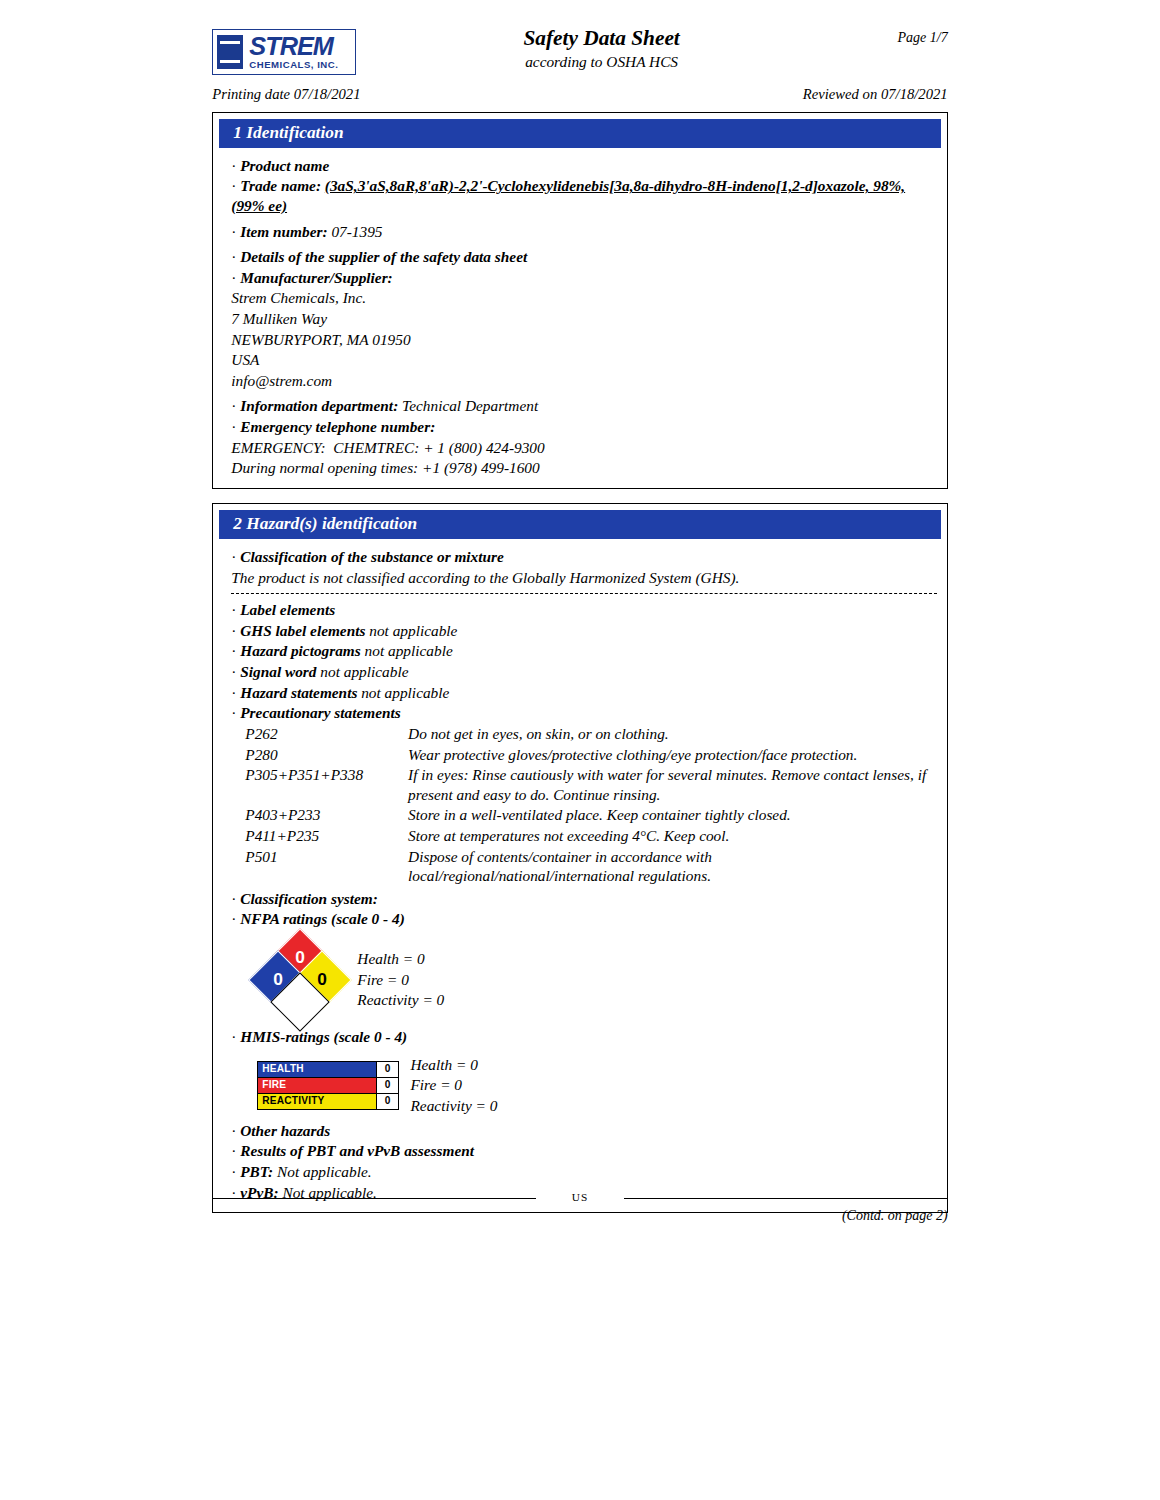STREM CHEMICALS, INC.
Safety Data Sheet
according to OSHA HCS
Page 1/7
Printing date 07/18/2021
Reviewed on 07/18/2021
1 Identification
· Product name
· Trade name: (3aS,3'aS,8aR,8'aR)-2,2'-Cyclohexylidenebis[3a,8a-dihydro-8H-indeno[1,2-d]oxazole, 98%, (99% ee)
· Item number: 07-1395
· Details of the supplier of the safety data sheet
· Manufacturer/Supplier:
Strem Chemicals, Inc.
7 Mulliken Way
NEWBURYPORT, MA 01950
USA
info@strem.com
· Information department: Technical Department
· Emergency telephone number:
EMERGENCY: CHEMTREC: + 1 (800) 424-9300
During normal opening times: +1 (978) 499-1600
2 Hazard(s) identification
· Classification of the substance or mixture
The product is not classified according to the Globally Harmonized System (GHS).
· Label elements
· GHS label elements not applicable
· Hazard pictograms not applicable
· Signal word not applicable
· Hazard statements not applicable
· Precautionary statements
| P262 | Do not get in eyes, on skin, or on clothing. |
| P280 | Wear protective gloves/protective clothing/eye protection/face protection. |
| P305+P351+P338 | If in eyes: Rinse cautiously with water for several minutes. Remove contact lenses, if present and easy to do. Continue rinsing. |
| P403+P233 | Store in a well-ventilated place. Keep container tightly closed. |
| P411+P235 | Store at temperatures not exceeding 4°C. Keep cool. |
| P501 | Dispose of contents/container in accordance with local/regional/national/international regulations. |
· Classification system:
· NFPA ratings (scale 0 - 4)
0
0
0
Health = 0
Fire = 0
Reactivity = 0
· HMIS-ratings (scale 0 - 4)
HEALTH
0
FIRE
0
REACTIVITY
0
Health = 0
Fire = 0
Reactivity = 0
· Other hazards
· Results of PBT and vPvB assessment
· PBT: Not applicable.
· vPvB: Not applicable.
US
(Contd. on page 2)